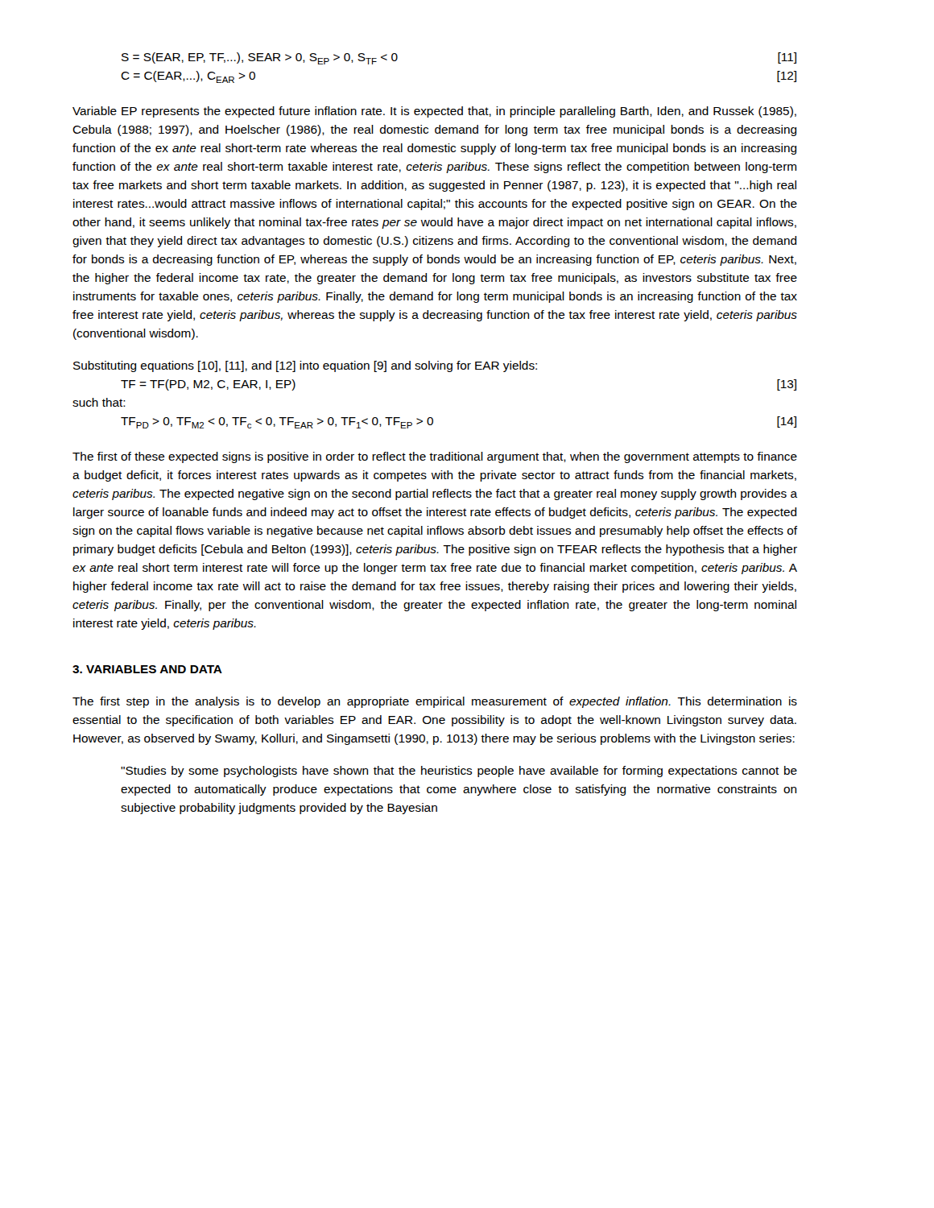S = S(EAR, EP, TF,...), SEAR > 0, SEP > 0, STF < 0 [11]
C = C(EAR,...), CEAR > 0 [12]
Variable EP represents the expected future inflation rate. It is expected that, in principle paralleling Barth, Iden, and Russek (1985), Cebula (1988; 1997), and Hoelscher (1986), the real domestic demand for long term tax free municipal bonds is a decreasing function of the ex ante real short-term rate whereas the real domestic supply of long-term tax free municipal bonds is an increasing function of the ex ante real short-term taxable interest rate, ceteris paribus. These signs reflect the competition between long-term tax free markets and short term taxable markets. In addition, as suggested in Penner (1987, p. 123), it is expected that "...high real interest rates...would attract massive inflows of international capital;" this accounts for the expected positive sign on GEAR. On the other hand, it seems unlikely that nominal tax-free rates per se would have a major direct impact on net international capital inflows, given that they yield direct tax advantages to domestic (U.S.) citizens and firms. According to the conventional wisdom, the demand for bonds is a decreasing function of EP, whereas the supply of bonds would be an increasing function of EP, ceteris paribus. Next, the higher the federal income tax rate, the greater the demand for long term tax free municipals, as investors substitute tax free instruments for taxable ones, ceteris paribus. Finally, the demand for long term municipal bonds is an increasing function of the tax free interest rate yield, ceteris paribus, whereas the supply is a decreasing function of the tax free interest rate yield, ceteris paribus (conventional wisdom).
Substituting equations [10], [11], and [12] into equation [9] and solving for EAR yields:
TF = TF(PD, M2, C, EAR, I, EP) [13]
such that:
TFPD > 0, TFM2 < 0, TFc < 0, TFEAR > 0, TF1< 0, TFEP > 0 [14]
The first of these expected signs is positive in order to reflect the traditional argument that, when the government attempts to finance a budget deficit, it forces interest rates upwards as it competes with the private sector to attract funds from the financial markets, ceteris paribus. The expected negative sign on the second partial reflects the fact that a greater real money supply growth provides a larger source of loanable funds and indeed may act to offset the interest rate effects of budget deficits, ceteris paribus. The expected sign on the capital flows variable is negative because net capital inflows absorb debt issues and presumably help offset the effects of primary budget deficits [Cebula and Belton (1993)], ceteris paribus. The positive sign on TFEAR reflects the hypothesis that a higher ex ante real short term interest rate will force up the longer term tax free rate due to financial market competition, ceteris paribus. A higher federal income tax rate will act to raise the demand for tax free issues, thereby raising their prices and lowering their yields, ceteris paribus. Finally, per the conventional wisdom, the greater the expected inflation rate, the greater the long-term nominal interest rate yield, ceteris paribus.
3. VARIABLES AND DATA
The first step in the analysis is to develop an appropriate empirical measurement of expected inflation. This determination is essential to the specification of both variables EP and EAR. One possibility is to adopt the well-known Livingston survey data. However, as observed by Swamy, Kolluri, and Singamsetti (1990, p. 1013) there may be serious problems with the Livingston series:
"Studies by some psychologists have shown that the heuristics people have available for forming expectations cannot be expected to automatically produce expectations that come anywhere close to satisfying the normative constraints on subjective probability judgments provided by the Bayesian